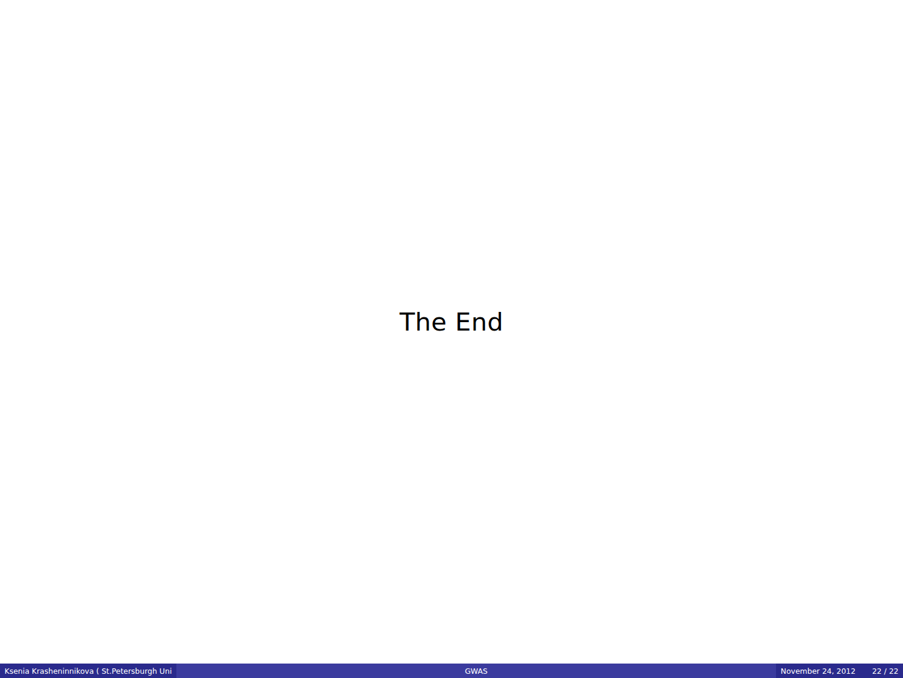The End
Ksenia Krasheninnikova ( St.Petersburgh Uni
GWAS
November 24, 2012 22 / 22